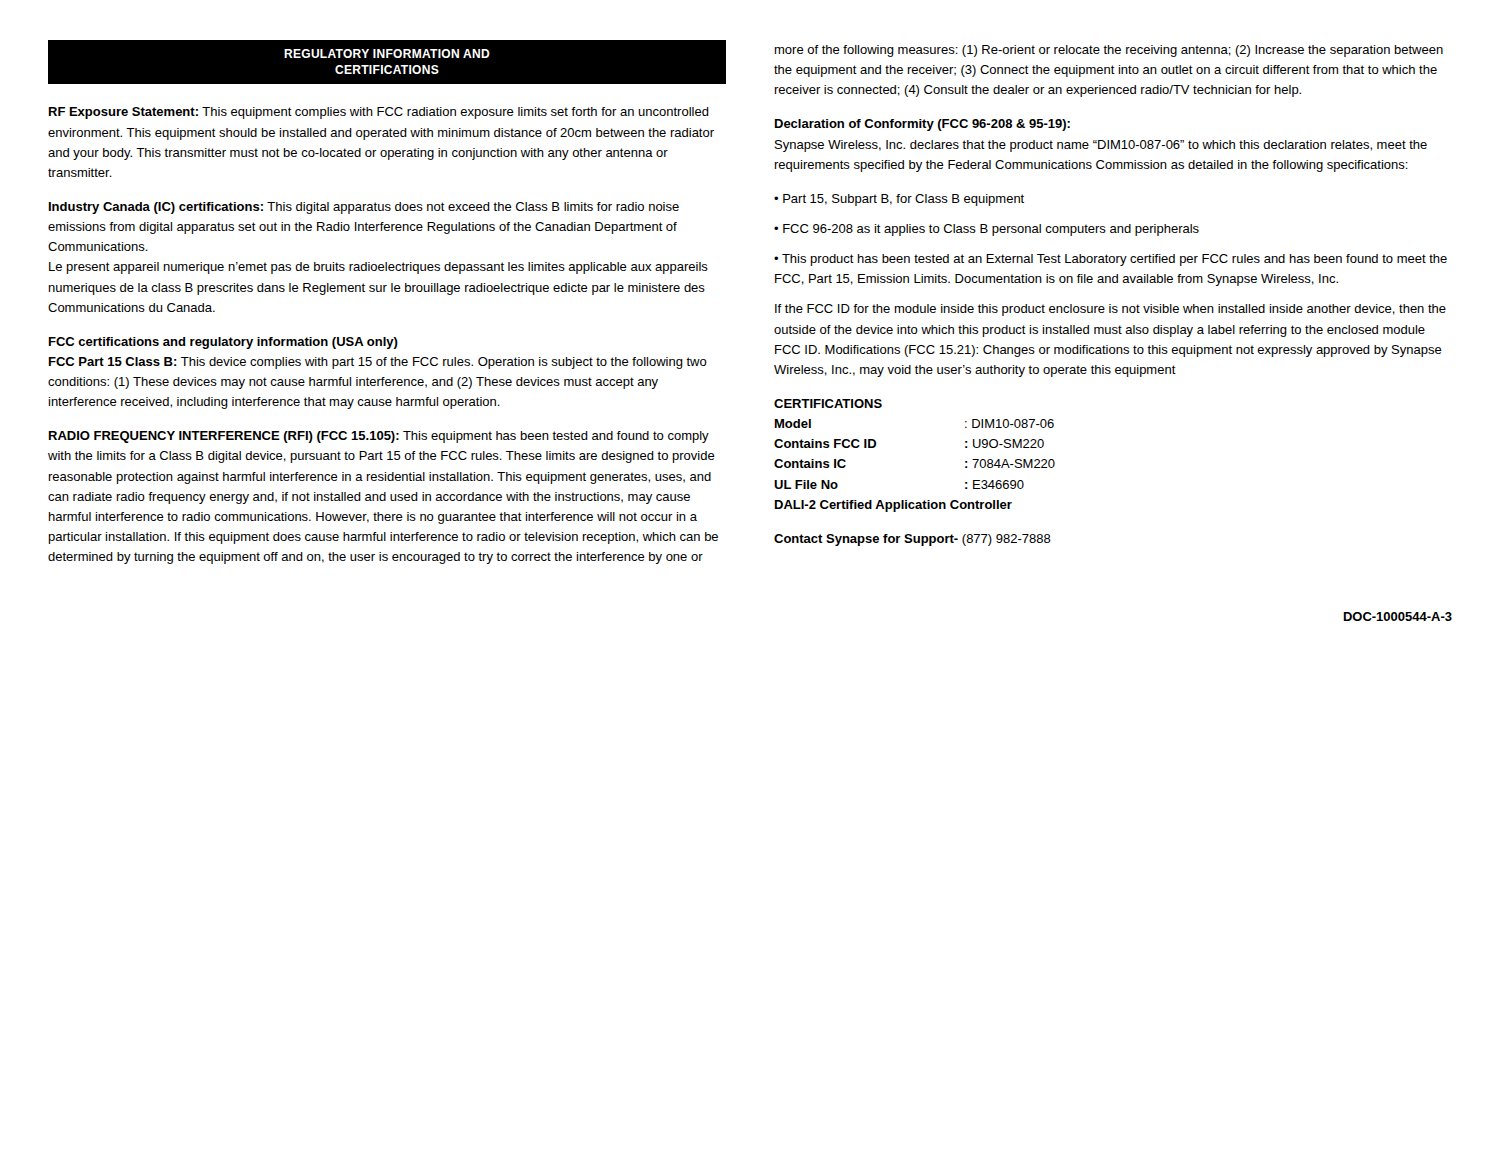REGULATORY INFORMATION AND
CERTIFICATIONS
RF Exposure Statement: This equipment complies with FCC radiation exposure limits set forth for an uncontrolled environment. This equipment should be installed and operated with minimum distance of 20cm between the radiator and your body. This transmitter must not be co-located or operating in conjunction with any other antenna or transmitter.
Industry Canada (IC) certifications: This digital apparatus does not exceed the Class B limits for radio noise emissions from digital apparatus set out in the Radio Interference Regulations of the Canadian Department of Communications.
Le present appareil numerique n’emet pas de bruits radioelectriques depassant les limites applicable aux appareils numeriques de la class B prescrites dans le Reglement sur le brouillage radioelectrique edicte par le ministere des Communications du Canada.
FCC certifications and regulatory information (USA only)
FCC Part 15 Class B: This device complies with part 15 of the FCC rules. Operation is subject to the following two conditions: (1) These devices may not cause harmful interference, and (2) These devices must accept any interference received, including interference that may cause harmful operation.
RADIO FREQUENCY INTERFERENCE (RFI) (FCC 15.105): This equipment has been tested and found to comply with the limits for a Class B digital device, pursuant to Part 15 of the FCC rules. These limits are designed to provide reasonable protection against harmful interference in a residential installation. This equipment generates, uses, and can radiate radio frequency energy and, if not installed and used in accordance with the instructions, may cause harmful interference to radio communications. However, there is no guarantee that interference will not occur in a particular installation. If this equipment does cause harmful interference to radio or television reception, which can be determined by turning the equipment off and on, the user is encouraged to try to correct the interference by one or more of the following measures: (1) Re-orient or relocate the receiving antenna; (2) Increase the separation between the equipment and the receiver; (3) Connect the equipment into an outlet on a circuit different from that to which the receiver is connected; (4) Consult the dealer or an experienced radio/TV technician for help.
Declaration of Conformity (FCC 96-208 & 95-19):
Synapse Wireless, Inc. declares that the product name “DIM10-087-06” to which this declaration relates, meet the requirements specified by the Federal Communications Commission as detailed in the following specifications:
• Part 15, Subpart B, for Class B equipment
• FCC 96-208 as it applies to Class B personal computers and peripherals
• This product has been tested at an External Test Laboratory certified per FCC rules and has been found to meet the FCC, Part 15, Emission Limits. Documentation is on file and available from Synapse Wireless, Inc.
If the FCC ID for the module inside this product enclosure is not visible when installed inside another device, then the outside of the device into which this product is installed must also display a label referring to the enclosed module FCC ID. Modifications (FCC 15.21): Changes or modifications to this equipment not expressly approved by Synapse Wireless, Inc., may void the user’s authority to operate this equipment
CERTIFICATIONS
Model: DIM10-087-06 Contains FCC ID: U9O-SM220 Contains IC: 7084A-SM220 UL File No: E346690 DALI-2 Certified Application Controller
Contact Synapse for Support- (877) 982-7888
DOC-1000544-A-3